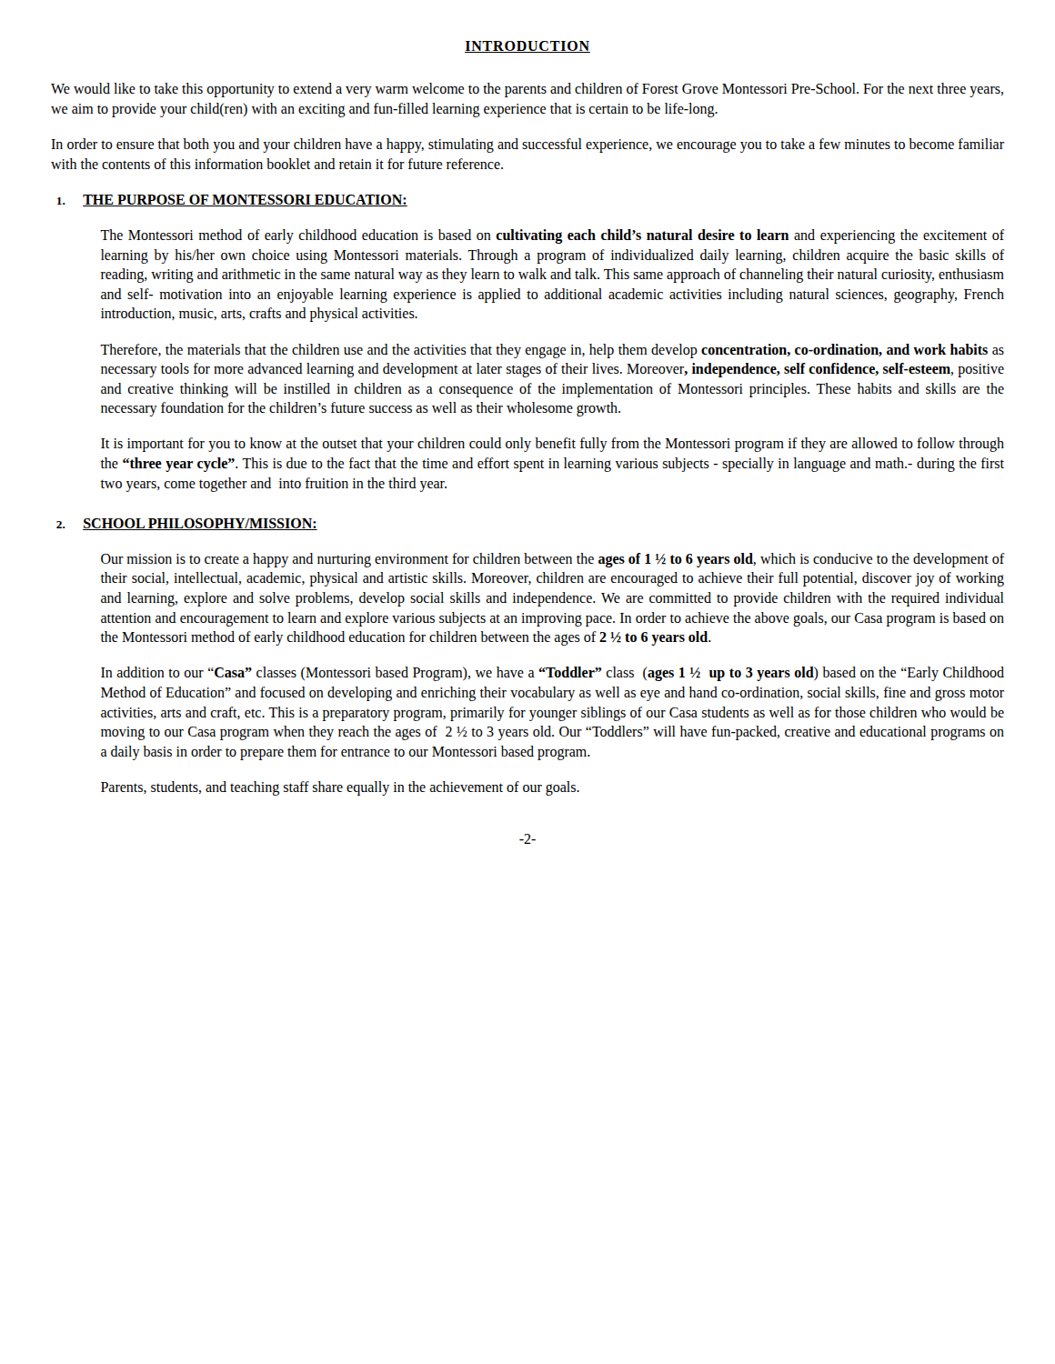INTRODUCTION
We would like to take this opportunity to extend a very warm welcome to the parents and children of Forest Grove Montessori Pre-School. For the next three years, we aim to provide your child(ren) with an exciting and fun-filled learning experience that is certain to be life-long.
In order to ensure that both you and your children have a happy, stimulating and successful experience, we encourage you to take a few minutes to become familiar with the contents of this information booklet and retain it for future reference.
THE PURPOSE OF MONTESSORI EDUCATION:
The Montessori method of early childhood education is based on cultivating each child’s natural desire to learn and experiencing the excitement of learning by his/her own choice using Montessori materials. Through a program of individualized daily learning, children acquire the basic skills of reading, writing and arithmetic in the same natural way as they learn to walk and talk. This same approach of channeling their natural curiosity, enthusiasm and self- motivation into an enjoyable learning experience is applied to additional academic activities including natural sciences, geography, French introduction, music, arts, crafts and physical activities.
Therefore, the materials that the children use and the activities that they engage in, help them develop concentration, co-ordination, and work habits as necessary tools for more advanced learning and development at later stages of their lives. Moreover, independence, self confidence, self-esteem, positive and creative thinking will be instilled in children as a consequence of the implementation of Montessori principles. These habits and skills are the necessary foundation for the children’s future success as well as their wholesome growth.
It is important for you to know at the outset that your children could only benefit fully from the Montessori program if they are allowed to follow through the “three year cycle”. This is due to the fact that the time and effort spent in learning various subjects - specially in language and math.- during the first two years, come together and into fruition in the third year.
SCHOOL PHILOSOPHY/MISSION:
Our mission is to create a happy and nurturing environment for children between the ages of 1 ½ to 6 years old, which is conducive to the development of their social, intellectual, academic, physical and artistic skills. Moreover, children are encouraged to achieve their full potential, discover joy of working and learning, explore and solve problems, develop social skills and independence. We are committed to provide children with the required individual attention and encouragement to learn and explore various subjects at an improving pace. In order to achieve the above goals, our Casa program is based on the Montessori method of early childhood education for children between the ages of 2 ½ to 6 years old.
In addition to our “Casa” classes (Montessori based Program), we have a “Toddler” class (ages 1 ½ up to 3 years old) based on the “Early Childhood Method of Education” and focused on developing and enriching their vocabulary as well as eye and hand co-ordination, social skills, fine and gross motor activities, arts and craft, etc. This is a preparatory program, primarily for younger siblings of our Casa students as well as for those children who would be moving to our Casa program when they reach the ages of 2 ½ to 3 years old. Our “Toddlers” will have fun-packed, creative and educational programs on a daily basis in order to prepare them for entrance to our Montessori based program.
Parents, students, and teaching staff share equally in the achievement of our goals.
-2-